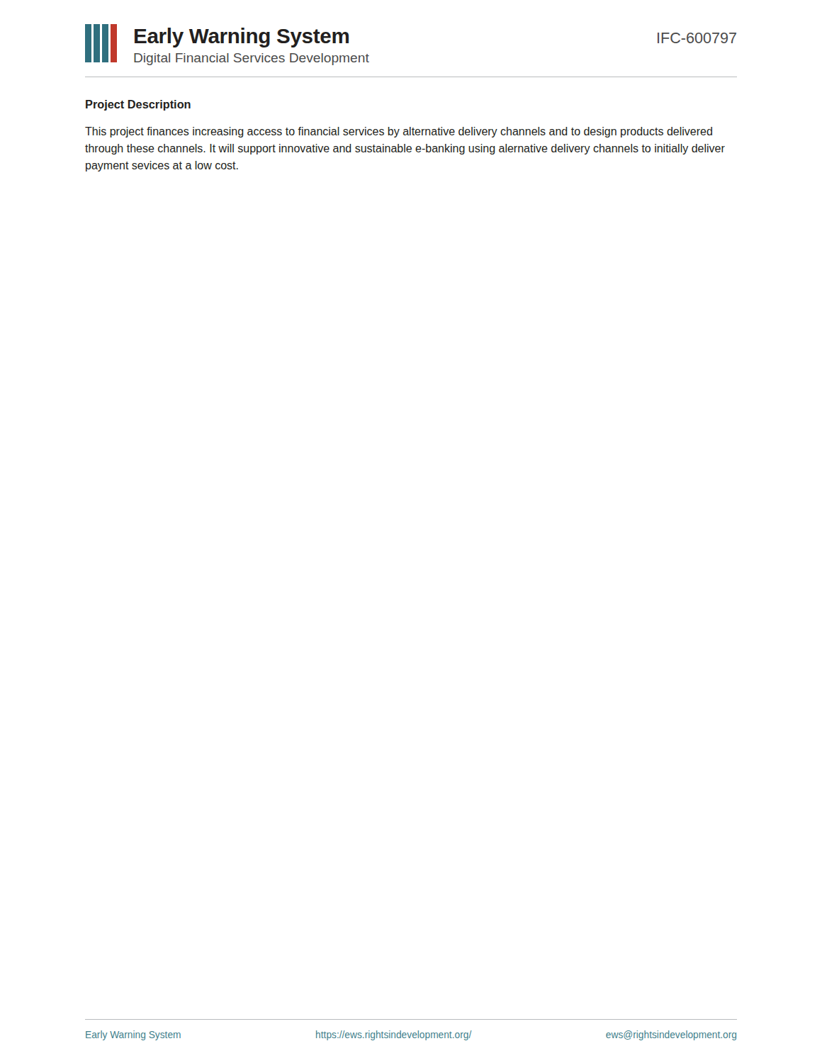Early Warning System
Digital Financial Services Development
IFC-600797
Project Description
This project finances increasing access to financial services by alternative delivery channels and to design products delivered through these channels. It will support innovative and sustainable e-banking using alernative delivery channels to initially deliver payment sevices at a low cost.
Early Warning System
https://ews.rightsindevelopment.org/
ews@rightsindevelopment.org